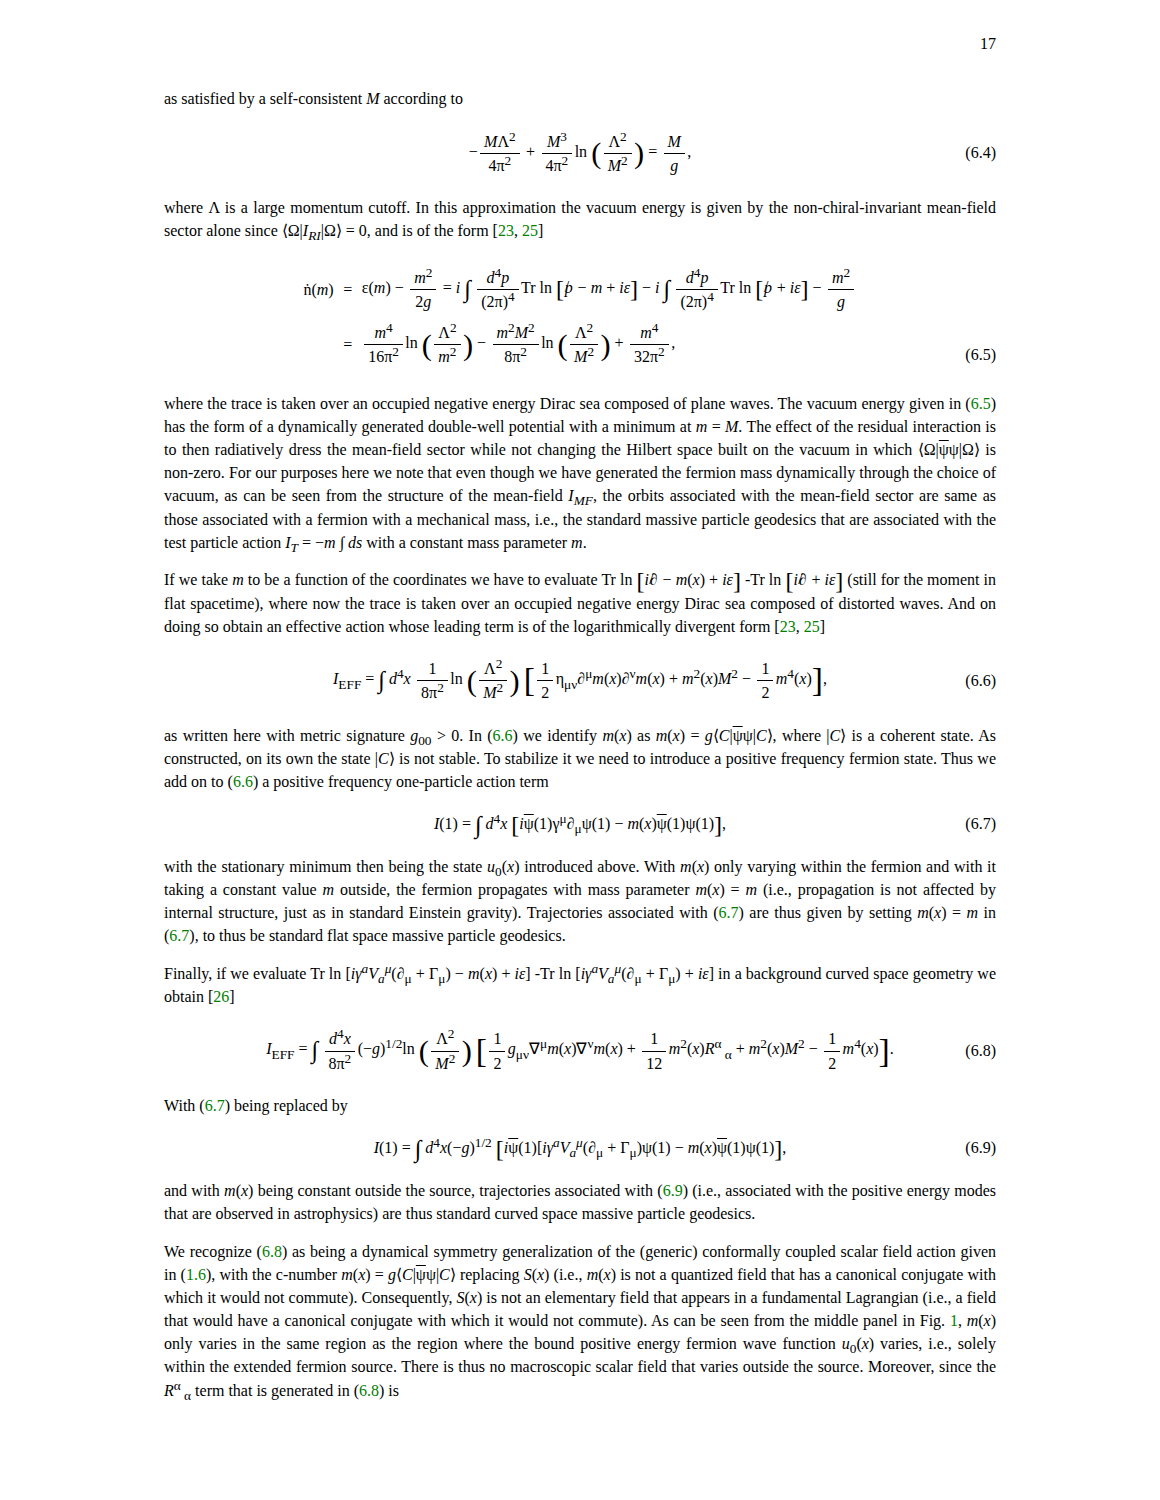17
as satisfied by a self-consistent M according to
−MΛ24π2 + M34π2ln (Λ2 M2) = Mg, (6.4)
where Λ is a large momentum cutoff. In this approximation the vacuum energy is given by the non-chiral-invariant mean-field sector alone since ⟨Ω|IRI|Ω⟩ = 0, and is of the form [23, 25]
| ṅ( m ) | = | ε( m ) − m 2 2 g = i ∫ d 4 p (2π) 4 Tr ln [ p − m + iε ] − i ∫ d 4 p (2π) 4 Tr ln [ p + iε ] − m 2 g |
| | = | m 4 16π 2 ln ( Λ 2 m 2 ) − m 2 M 2 8π 2 ln ( Λ 2 M 2 ) + m 4 32π 2 , |
(6.5)
where the trace is taken over an occupied negative energy Dirac sea composed of plane waves. The vacuum energy given in (6.5) has the form of a dynamically generated double-well potential with a minimum at m = M. The effect of the residual interaction is to then radiatively dress the mean-field sector while not changing the Hilbert space built on the vacuum in which ⟨Ω|ψψ|Ω⟩ is non-zero. For our purposes here we note that even though we have generated the fermion mass dynamically through the choice of vacuum, as can be seen from the structure of the mean-field IMF, the orbits associated with the mean-field sector are same as those associated with a fermion with a mechanical mass, i.e., the standard massive particle geodesics that are associated with the test particle action IT = −m ∫ ds with a constant mass parameter m.
If we take m to be a function of the coordinates we have to evaluate Tr ln [i∂ − m(x) + iε] -Tr ln [i∂ + iε] (still for the moment in flat spacetime), where now the trace is taken over an occupied negative energy Dirac sea composed of distorted waves. And on doing so obtain an effective action whose leading term is of the logarithmically divergent form [23, 25]
IEFF = ∫ d4x 18π2ln (Λ2 M2) [12ημν∂μm(x)∂νm(x) + m2(x)M2 − 12 m4(x)], (6.6)
as written here with metric signature g00 > 0. In (6.6) we identify m(x) as m(x) = g⟨C|ψψ|C⟩, where |C⟩ is a coherent state. As constructed, on its own the state |C⟩ is not stable. To stabilize it we need to introduce a positive frequency fermion state. Thus we add on to (6.6) a positive frequency one-particle action term
I(1) = ∫ d4x [iψ(1)γμ∂μψ(1) − m(x)ψ(1)ψ(1)], (6.7)
with the stationary minimum then being the state u0(x) introduced above. With m(x) only varying within the fermion and with it taking a constant value m outside, the fermion propagates with mass parameter m(x) = m (i.e., propagation is not affected by internal structure, just as in standard Einstein gravity). Trajectories associated with (6.7) are thus given by setting m(x) = m in (6.7), to thus be standard flat space massive particle geodesics.
Finally, if we evaluate Tr ln [iγaVaμ(∂μ + Γμ) − m(x) + iε] -Tr ln [iγaVaμ(∂μ + Γμ) + iε] in a background curved space geometry we obtain [26]
IEFF = ∫ d4x 8π2(−g)1/2ln (Λ2 M2) [12 gμν∇μm(x)∇νm(x) + 112 m2(x)Rα α + m2(x)M2 − 12 m4(x)]. (6.8)
With (6.7) being replaced by
I(1) = ∫ d4x(−g)1/2 [iψ(1)[iγaVaμ(∂μ + Γμ)ψ(1) − m(x)ψ(1)ψ(1)], (6.9)
and with m(x) being constant outside the source, trajectories associated with (6.9) (i.e., associated with the positive energy modes that are observed in astrophysics) are thus standard curved space massive particle geodesics.
We recognize (6.8) as being a dynamical symmetry generalization of the (generic) conformally coupled scalar field action given in (1.6), with the c-number m(x) = g⟨C|ψψ|C⟩ replacing S(x) (i.e., m(x) is not a quantized field that has a canonical conjugate with which it would not commute). Consequently, S(x) is not an elementary field that appears in a fundamental Lagrangian (i.e., a field that would have a canonical conjugate with which it would not commute). As can be seen from the middle panel in Fig. 1, m(x) only varies in the same region as the region where the bound positive energy fermion wave function u0(x) varies, i.e., solely within the extended fermion source. There is thus no macroscopic scalar field that varies outside the source. Moreover, since the Rα α term that is generated in (6.8) is